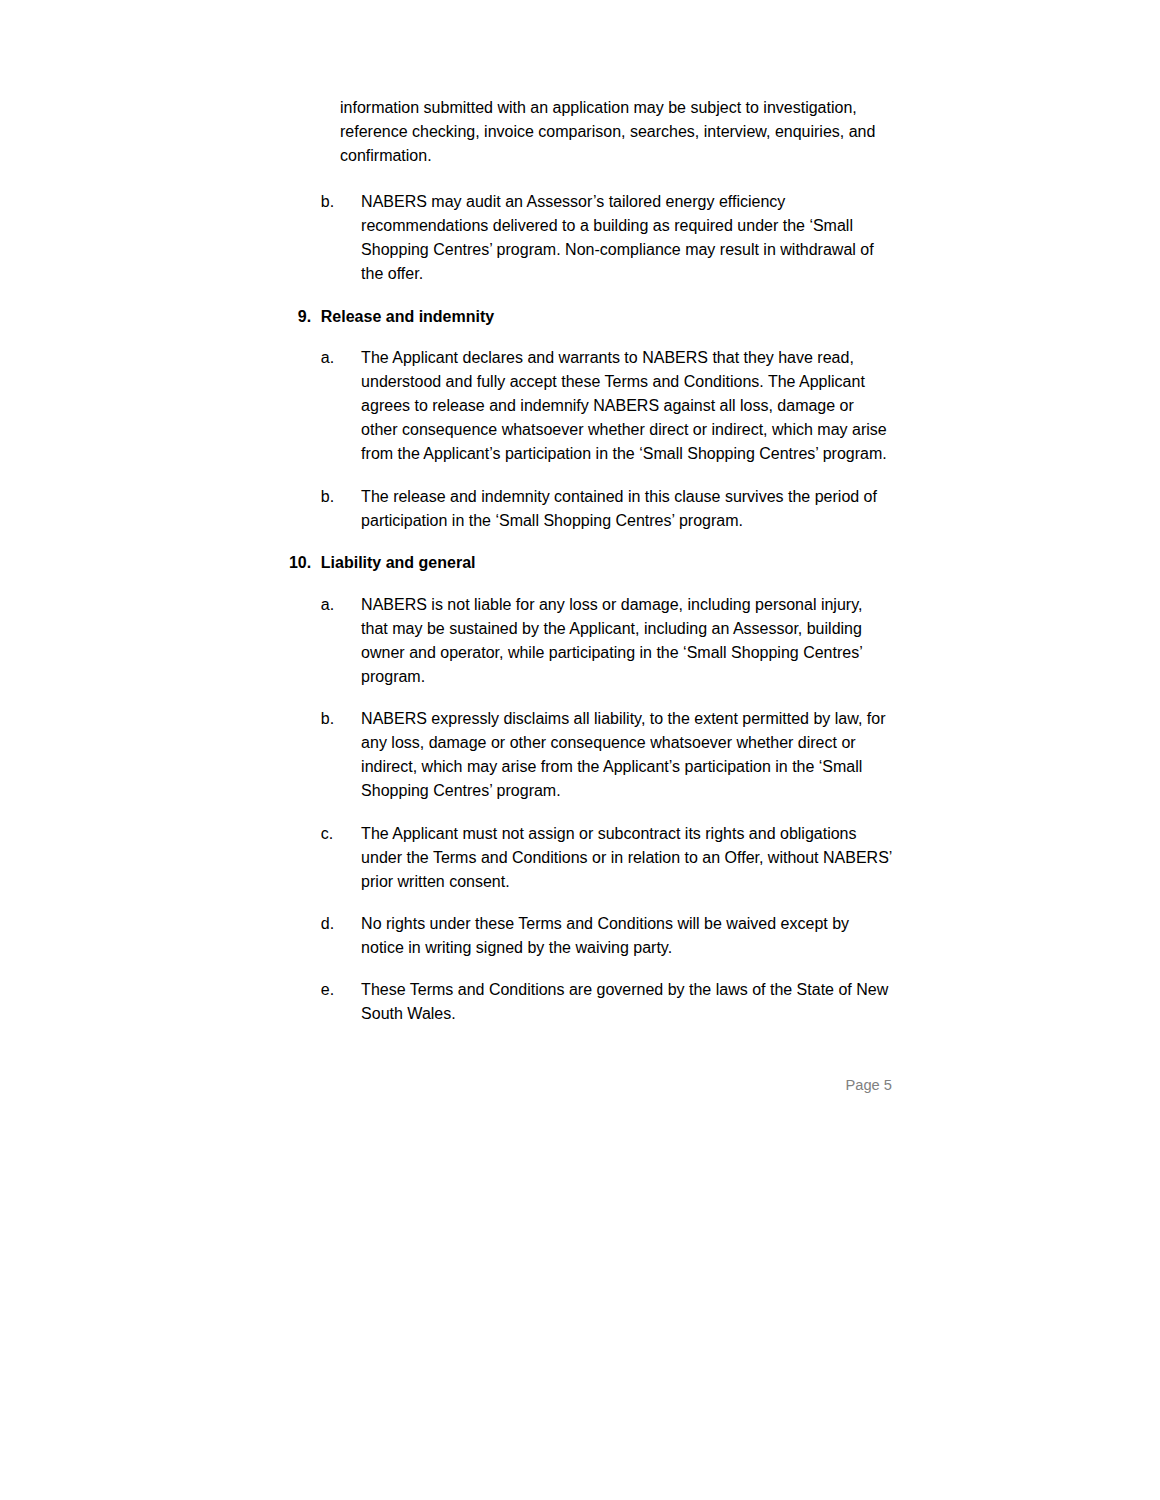information submitted with an application may be subject to investigation, reference checking, invoice comparison, searches, interview, enquiries, and confirmation.
b. NABERS may audit an Assessor’s tailored energy efficiency recommendations delivered to a building as required under the ‘Small Shopping Centres’ program. Non-compliance may result in withdrawal of the offer.
9. Release and indemnity
a. The Applicant declares and warrants to NABERS that they have read, understood and fully accept these Terms and Conditions. The Applicant agrees to release and indemnify NABERS against all loss, damage or other consequence whatsoever whether direct or indirect, which may arise from the Applicant’s participation in the ‘Small Shopping Centres’ program.
b. The release and indemnity contained in this clause survives the period of participation in the ‘Small Shopping Centres’ program.
10. Liability and general
a. NABERS is not liable for any loss or damage, including personal injury, that may be sustained by the Applicant, including an Assessor, building owner and operator, while participating in the ‘Small Shopping Centres’ program.
b. NABERS expressly disclaims all liability, to the extent permitted by law, for any loss, damage or other consequence whatsoever whether direct or indirect, which may arise from the Applicant’s participation in the ‘Small Shopping Centres’ program.
c. The Applicant must not assign or subcontract its rights and obligations under the Terms and Conditions or in relation to an Offer, without NABERS’ prior written consent.
d. No rights under these Terms and Conditions will be waived except by notice in writing signed by the waiving party.
e. These Terms and Conditions are governed by the laws of the State of New South Wales.
Page 5